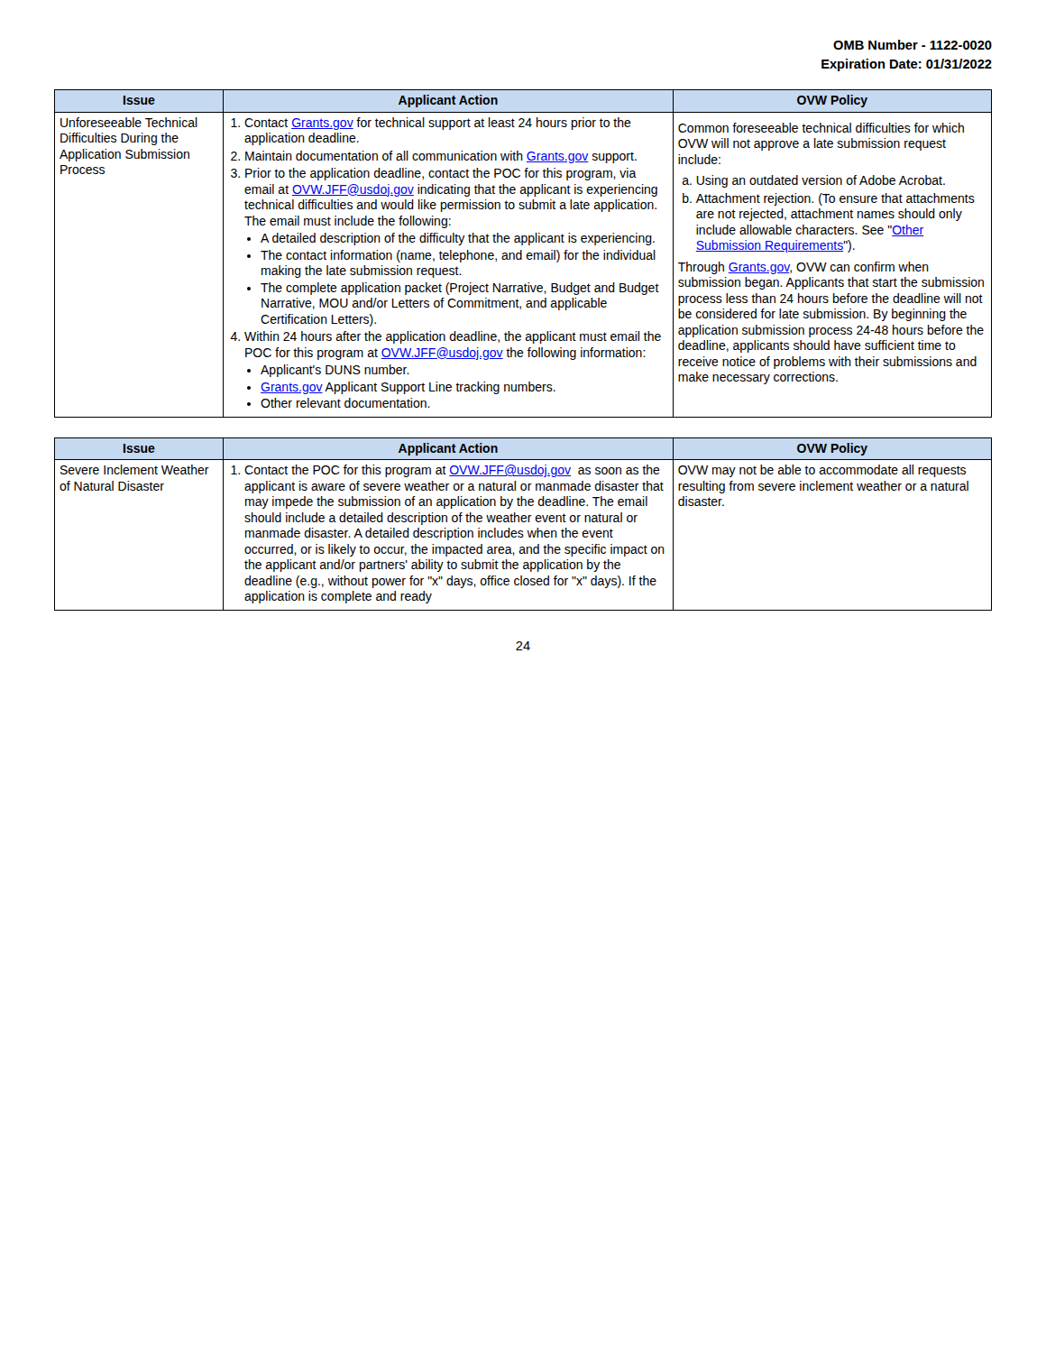OMB Number - 1122-0020
Expiration Date: 01/31/2022
| Issue | Applicant Action | OVW Policy |
| --- | --- | --- |
| Unforeseeable Technical Difficulties During the Application Submission Process | Contact Grants.gov for technical support at least 24 hours prior to the application deadline. Maintain documentation of all communication with Grants.gov support. Prior to the application deadline, contact the POC for this program, via email at OVW.JFF@usdoj.gov indicating that the applicant is experiencing technical difficulties and would like permission to submit a late application. The email must include the following: A detailed description of the difficulty that the applicant is experiencing. The contact information (name, telephone, and email) for the individual making the late submission request. The complete application packet (Project Narrative, Budget and Budget Narrative, MOU and/or Letters of Commitment, and applicable Certification Letters). Within 24 hours after the application deadline, the applicant must email the POC for this program at OVW.JFF@usdoj.gov the following information: Applicant's DUNS number. Grants.gov Applicant Support Line tracking numbers. Other relevant documentation. | Common foreseeable technical difficulties for which OVW will not approve a late submission request include: Using an outdated version of Adobe Acrobat. Attachment rejection. (To ensure that attachments are not rejected, attachment names should only include allowable characters. See " Other Submission Requirements "). Through Grants.gov , OVW can confirm when submission began. Applicants that start the submission process less than 24 hours before the deadline will not be considered for late submission. By beginning the application submission process 24-48 hours before the deadline, applicants should have sufficient time to receive notice of problems with their submissions and make necessary corrections. |
| Issue | Applicant Action | OVW Policy |
| --- | --- | --- |
| Severe Inclement Weather of Natural Disaster | Contact the POC for this program at OVW.JFF@usdoj.gov as soon as the applicant is aware of severe weather or a natural or manmade disaster that may impede the submission of an application by the deadline. The email should include a detailed description of the weather event or natural or manmade disaster. A detailed description includes when the event occurred, or is likely to occur, the impacted area, and the specific impact on the applicant and/or partners' ability to submit the application by the deadline (e.g., without power for "x" days, office closed for "x" days). If the application is complete and ready | OVW may not be able to accommodate all requests resulting from severe inclement weather or a natural disaster. |
24